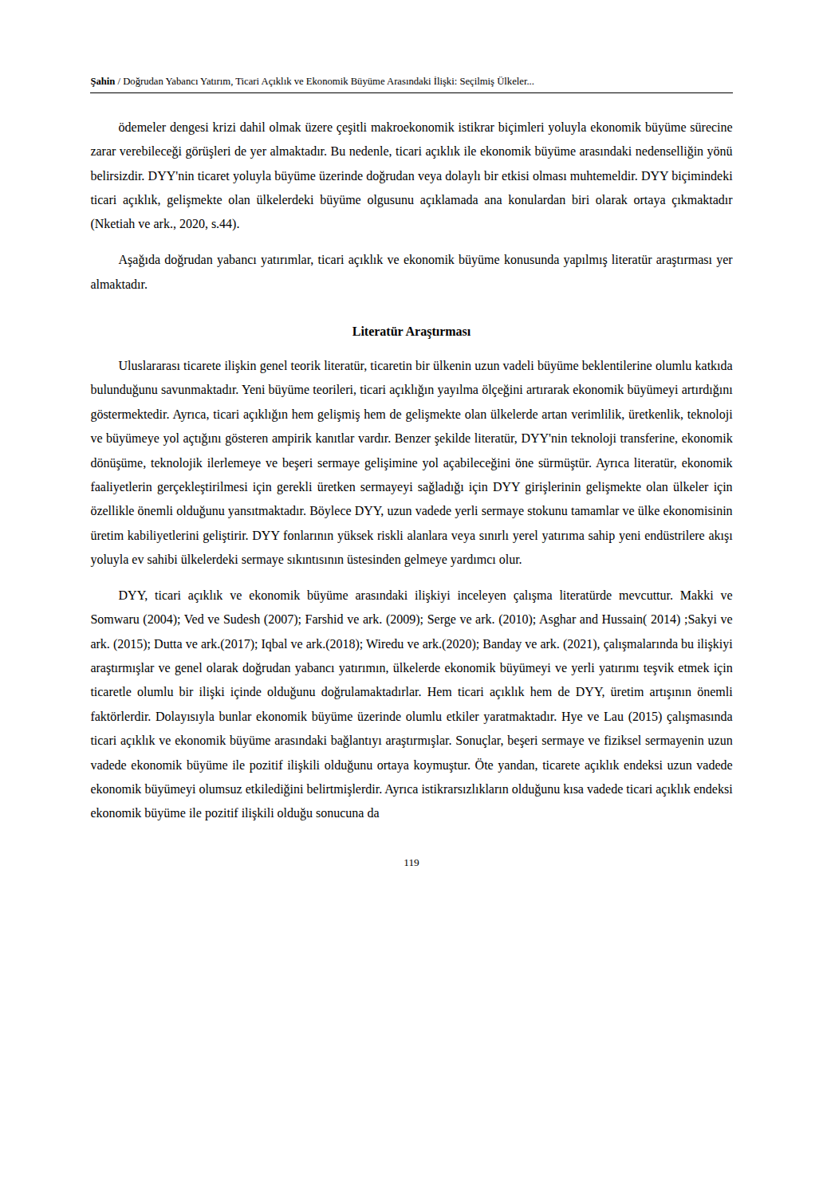Şahin / Doğrudan Yabancı Yatırım, Ticari Açıklık ve Ekonomik Büyüme Arasındaki İlişki: Seçilmiş Ülkeler...
ödemeler dengesi krizi dahil olmak üzere çeşitli makroekonomik istikrar biçimleri yoluyla ekonomik büyüme sürecine zarar verebileceği görüşleri de yer almaktadır. Bu nedenle, ticari açıklık ile ekonomik büyüme arasındaki nedenselliğin yönü belirsizdir. DYY'nin ticaret yoluyla büyüme üzerinde doğrudan veya dolaylı bir etkisi olması muhtemeldir. DYY biçimindeki ticari açıklık, gelişmekte olan ülkelerdeki büyüme olgusunu açıklamada ana konulardan biri olarak ortaya çıkmaktadır (Nketiah ve ark., 2020, s.44).
Aşağıda doğrudan yabancı yatırımlar, ticari açıklık ve ekonomik büyüme konusunda yapılmış literatür araştırması yer almaktadır.
Literatür Araştırması
Uluslararası ticarete ilişkin genel teorik literatür, ticaretin bir ülkenin uzun vadeli büyüme beklentilerine olumlu katkıda bulunduğunu savunmaktadır. Yeni büyüme teorileri, ticari açıklığın yayılma ölçeğini artırarak ekonomik büyümeyi artırdığını göstermektedir. Ayrıca, ticari açıklığın hem gelişmiş hem de gelişmekte olan ülkelerde artan verimlilik, üretkenlik, teknoloji ve büyümeye yol açtığını gösteren ampirik kanıtlar vardır. Benzer şekilde literatür, DYY'nin teknoloji transferine, ekonomik dönüşüme, teknolojik ilerlemeye ve beşeri sermaye gelişimine yol açabileceğini öne sürmüştür. Ayrıca literatür, ekonomik faaliyetlerin gerçekleştirilmesi için gerekli üretken sermayeyi sağladığı için DYY girişlerinin gelişmekte olan ülkeler için özellikle önemli olduğunu yansıtmaktadır. Böylece DYY, uzun vadede yerli sermaye stokunu tamamlar ve ülke ekonomisinin üretim kabiliyetlerini geliştirir. DYY fonlarının yüksek riskli alanlara veya sınırlı yerel yatırıma sahip yeni endüstrilere akışı yoluyla ev sahibi ülkelerdeki sermaye sıkıntısının üstesinden gelmeye yardımcı olur.
DYY, ticari açıklık ve ekonomik büyüme arasındaki ilişkiyi inceleyen çalışma literatürde mevcuttur. Makki ve Somwaru (2004); Ved ve Sudesh (2007); Farshid ve ark. (2009); Serge ve ark. (2010); Asghar and Hussain( 2014) ;Sakyi ve ark. (2015); Dutta ve ark.(2017); Iqbal ve ark.(2018); Wiredu ve ark.(2020); Banday ve ark. (2021), çalışmalarında bu ilişkiyi araştırmışlar ve genel olarak doğrudan yabancı yatırımın, ülkelerde ekonomik büyümeyi ve yerli yatırımı teşvik etmek için ticaretle olumlu bir ilişki içinde olduğunu doğrulamaktadırlar. Hem ticari açıklık hem de DYY, üretim artışının önemli faktörlerdir. Dolayısıyla bunlar ekonomik büyüme üzerinde olumlu etkiler yaratmaktadır. Hye ve Lau (2015) çalışmasında ticari açıklık ve ekonomik büyüme arasındaki bağlantıyı araştırmışlar. Sonuçlar, beşeri sermaye ve fiziksel sermayenin uzun vadede ekonomik büyüme ile pozitif ilişkili olduğunu ortaya koymuştur. Öte yandan, ticarete açıklık endeksi uzun vadede ekonomik büyümeyi olumsuz etkilediğini belirtmişlerdir. Ayrıca istikrarsızlıkların olduğunu kısa vadede ticari açıklık endeksi ekonomik büyüme ile pozitif ilişkili olduğu sonucuna da
119